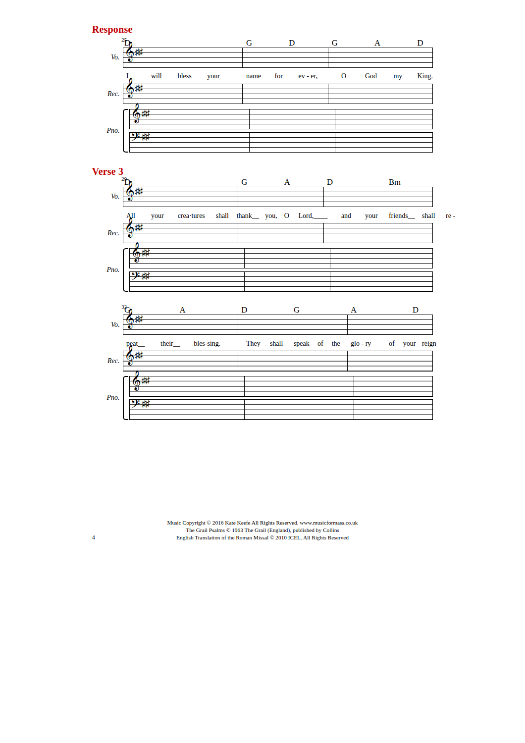Response
25
D G D G A D
Vo.
𝄞 ♯♯
I will bless your name for ev - er, O God my King.
Rec.
𝄞 ♯♯
Pno.
𝄞 ♯♯
𝄢 ♯♯
Verse 3
29
D G A D Bm
Vo.
𝄞 ♯♯
All your crea·tures shall thank__ you, O Lord,____ and your friends__ shall re -
Rec.
𝄞 ♯♯
Pno.
𝄞 ♯♯
𝄢 ♯♯
32
G A D G A D
Vo.
𝄞 ♯♯
peat__ their__ bles‑sing. They shall speak of the glo - ry of your reign
Rec.
𝄞 ♯♯
Pno.
𝄞 ♯♯
𝄢 ♯♯
4 Music Copyright © 2016 Kate Keefe All Rights Reserved. www.musicformass.co.uk
The Grail Psalms © 1963 The Grail (England), published by Collins
English Translation of the Roman Missal © 2010 ICEL. All Rights Reserved